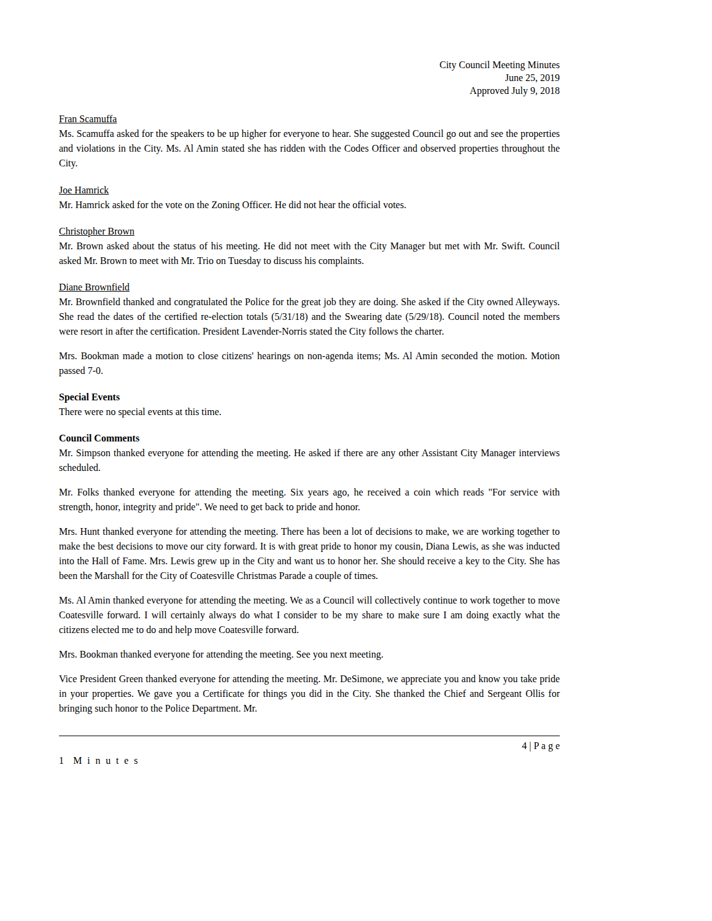City Council Meeting Minutes
June 25, 2019
Approved July 9, 2018
Fran Scamuffa
Ms. Scamuffa asked for the speakers to be up higher for everyone to hear. She suggested Council go out and see the properties and violations in the City. Ms. Al Amin stated she has ridden with the Codes Officer and observed properties throughout the City.
Joe Hamrick
Mr. Hamrick asked for the vote on the Zoning Officer. He did not hear the official votes.
Christopher Brown
Mr. Brown asked about the status of his meeting. He did not meet with the City Manager but met with Mr. Swift. Council asked Mr. Brown to meet with Mr. Trio on Tuesday to discuss his complaints.
Diane Brownfield
Mr. Brownfield thanked and congratulated the Police for the great job they are doing. She asked if the City owned Alleyways. She read the dates of the certified re-election totals (5/31/18) and the Swearing date (5/29/18). Council noted the members were resort in after the certification. President Lavender-Norris stated the City follows the charter.
Mrs. Bookman made a motion to close citizens' hearings on non-agenda items; Ms. Al Amin seconded the motion. Motion passed 7-0.
Special Events
There were no special events at this time.
Council Comments
Mr. Simpson thanked everyone for attending the meeting. He asked if there are any other Assistant City Manager interviews scheduled.
Mr. Folks thanked everyone for attending the meeting. Six years ago, he received a coin which reads "For service with strength, honor, integrity and pride". We need to get back to pride and honor.
Mrs. Hunt thanked everyone for attending the meeting. There has been a lot of decisions to make, we are working together to make the best decisions to move our city forward. It is with great pride to honor my cousin, Diana Lewis, as she was inducted into the Hall of Fame. Mrs. Lewis grew up in the City and want us to honor her. She should receive a key to the City. She has been the Marshall for the City of Coatesville Christmas Parade a couple of times.
Ms. Al Amin thanked everyone for attending the meeting. We as a Council will collectively continue to work together to move Coatesville forward. I will certainly always do what I consider to be my share to make sure I am doing exactly what the citizens elected me to do and help move Coatesville forward.
Mrs. Bookman thanked everyone for attending the meeting. See you next meeting.
Vice President Green thanked everyone for attending the meeting. Mr. DeSimone, we appreciate you and know you take pride in your properties. We gave you a Certificate for things you did in the City. She thanked the Chief and Sergeant Ollis for bringing such honor to the Police Department. Mr.
4 | P a g e 1 M i n u t e s